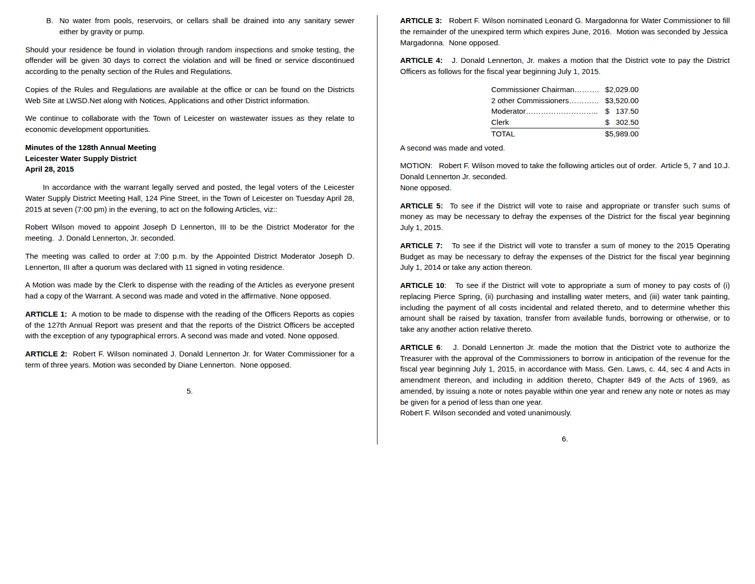No water from pools, reservoirs, or cellars shall be drained into any sanitary sewer either by gravity or pump.
Should your residence be found in violation through random inspections and smoke testing, the offender will be given 30 days to correct the violation and will be fined or service discontinued according to the penalty section of the Rules and Regulations.
Copies of the Rules and Regulations are available at the office or can be found on the Districts Web Site at LWSD.Net along with Notices, Applications and other District information.
We continue to collaborate with the Town of Leicester on wastewater issues as they relate to economic development opportunities.
Minutes of the 128th Annual Meeting
Leicester Water Supply District
April 28, 2015
In accordance with the warrant legally served and posted, the legal voters of the Leicester Water Supply District Meeting Hall, 124 Pine Street, in the Town of Leicester on Tuesday April 28, 2015 at seven (7:00 pm) in the evening, to act on the following Articles, viz::
Robert Wilson moved to appoint Joseph D Lennerton, III to be the District Moderator for the meeting. J. Donald Lennerton, Jr. seconded.
The meeting was called to order at 7:00 p.m. by the Appointed District Moderator Joseph D. Lennerton, III after a quorum was declared with 11 signed in voting residence.
A Motion was made by the Clerk to dispense with the reading of the Articles as everyone present had a copy of the Warrant. A second was made and voted in the affirmative. None opposed.
ARTICLE 1: A motion to be made to dispense with the reading of the Officers Reports as copies of the 127th Annual Report was present and that the reports of the District Officers be accepted with the exception of any typographical errors. A second was made and voted. None opposed.
ARTICLE 2: Robert F. Wilson nominated J. Donald Lennerton Jr. for Water Commissioner for a term of three years. Motion was seconded by Diane Lennerton. None opposed.
5.
ARTICLE 3: Robert F. Wilson nominated Leonard G. Margadonna for Water Commissioner to fill the remainder of the unexpired term which expires June, 2016. Motion was seconded by Jessica Margadonna. None opposed.
ARTICLE 4: J. Donald Lennerton, Jr. makes a motion that the District vote to pay the District Officers as follows for the fiscal year beginning July 1, 2015.
| Commissioner Chairman………. | $2,029.00 |
| 2 other Commissioners………… | $3,520.00 |
| Moderator……………………….. | $ 137.50 |
| Clerk | $ 302.50 |
| TOTAL | $5,989.00 |
A second was made and voted.
MOTION: Robert F. Wilson moved to take the following articles out of order. Article 5, 7 and 10.J. Donald Lennerton Jr. seconded.
None opposed.
ARTICLE 5: To see if the District will vote to raise and appropriate or transfer such sums of money as may be necessary to defray the expenses of the District for the fiscal year beginning July 1, 2015.
ARTICLE 7: To see if the District will vote to transfer a sum of money to the 2015 Operating Budget as may be necessary to defray the expenses of the District for the fiscal year beginning July 1, 2014 or take any action thereon.
ARTICLE 10: To see if the District will vote to appropriate a sum of money to pay costs of (i) replacing Pierce Spring, (ii) purchasing and installing water meters, and (iii) water tank painting, including the payment of all costs incidental and related thereto, and to determine whether this amount shall be raised by taxation, transfer from available funds, borrowing or otherwise, or to take any another action relative thereto.
ARTICLE 6: J. Donald Lennerton Jr. made the motion that the District vote to authorize the Treasurer with the approval of the Commissioners to borrow in anticipation of the revenue for the fiscal year beginning July 1, 2015, in accordance with Mass. Gen. Laws, c. 44, sec 4 and Acts in amendment thereon, and including in addition thereto, Chapter 849 of the Acts of 1969, as amended, by issuing a note or notes payable within one year and renew any note or notes as may be given for a period of less than one year.
Robert F. Wilson seconded and voted unanimously.
6.